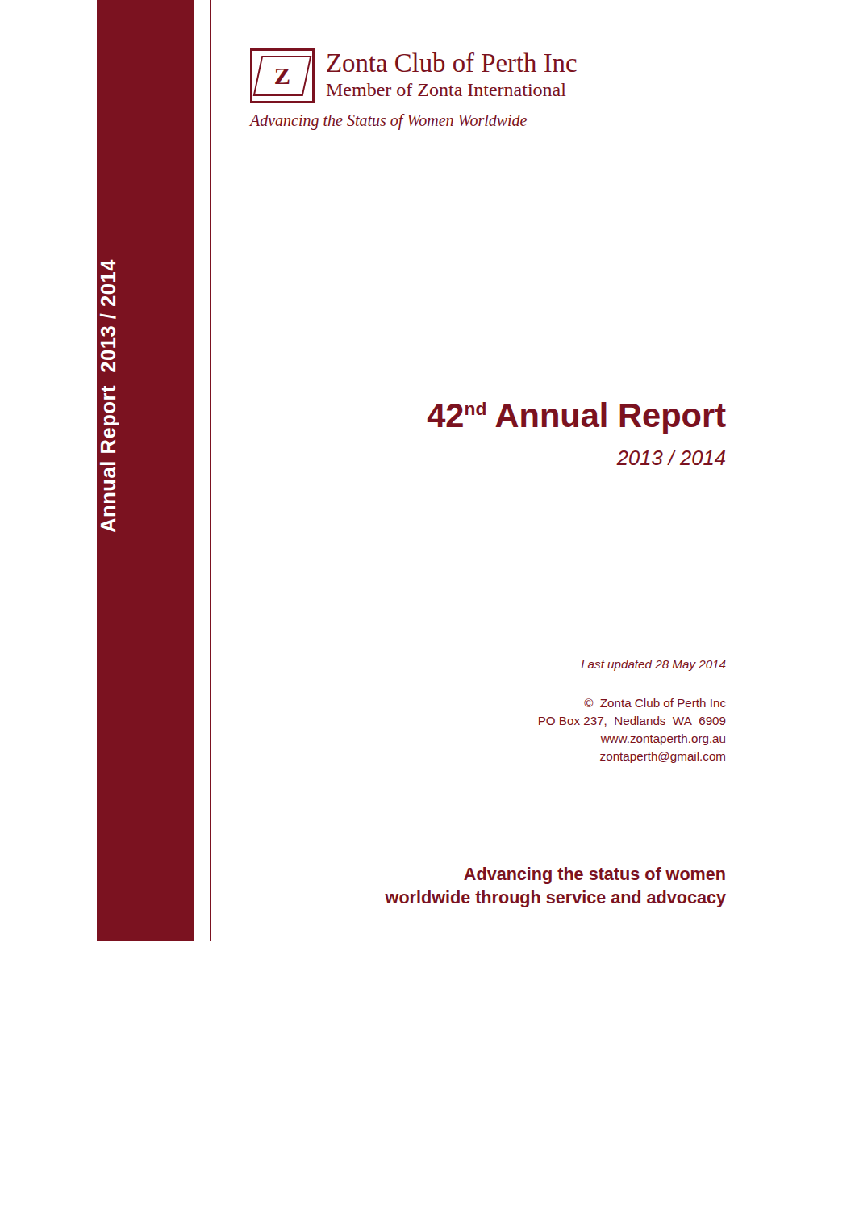Annual Report 2013 / 2014
Zonta Club of Perth Inc
Member of Zonta International
Advancing the Status of Women Worldwide
42nd Annual Report
2013 / 2014
Last updated 28 May 2014
© Zonta Club of Perth Inc
PO Box 237, Nedlands WA 6909
www.zontaperth.org.au
zontaperth@gmail.com
Advancing the status of women
worldwide through service and advocacy